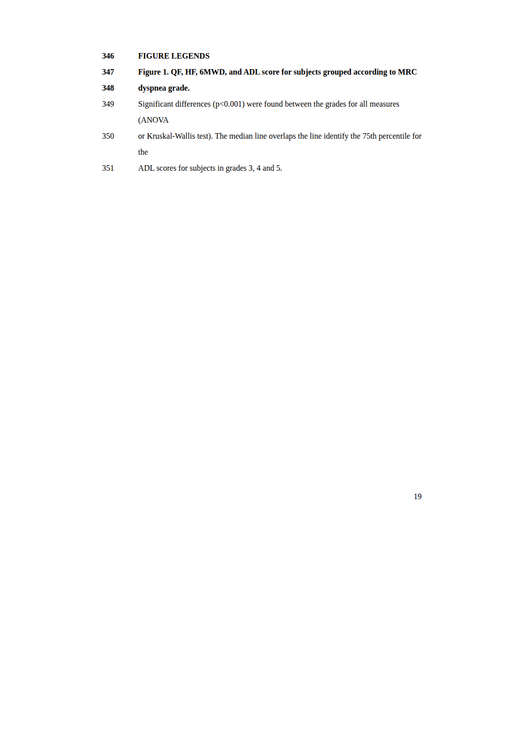346 FIGURE LEGENDS
347 Figure 1. QF, HF, 6MWD, and ADL score for subjects grouped according to MRC
348dyspnea grade.
349 Significant differences (p<0.001) were found between the grades for all measures (ANOVA
350or Kruskal-Wallis test). The median line overlaps the line identify the 75th percentile for the
351 ADL scores for subjects in grades 3, 4 and 5.
19